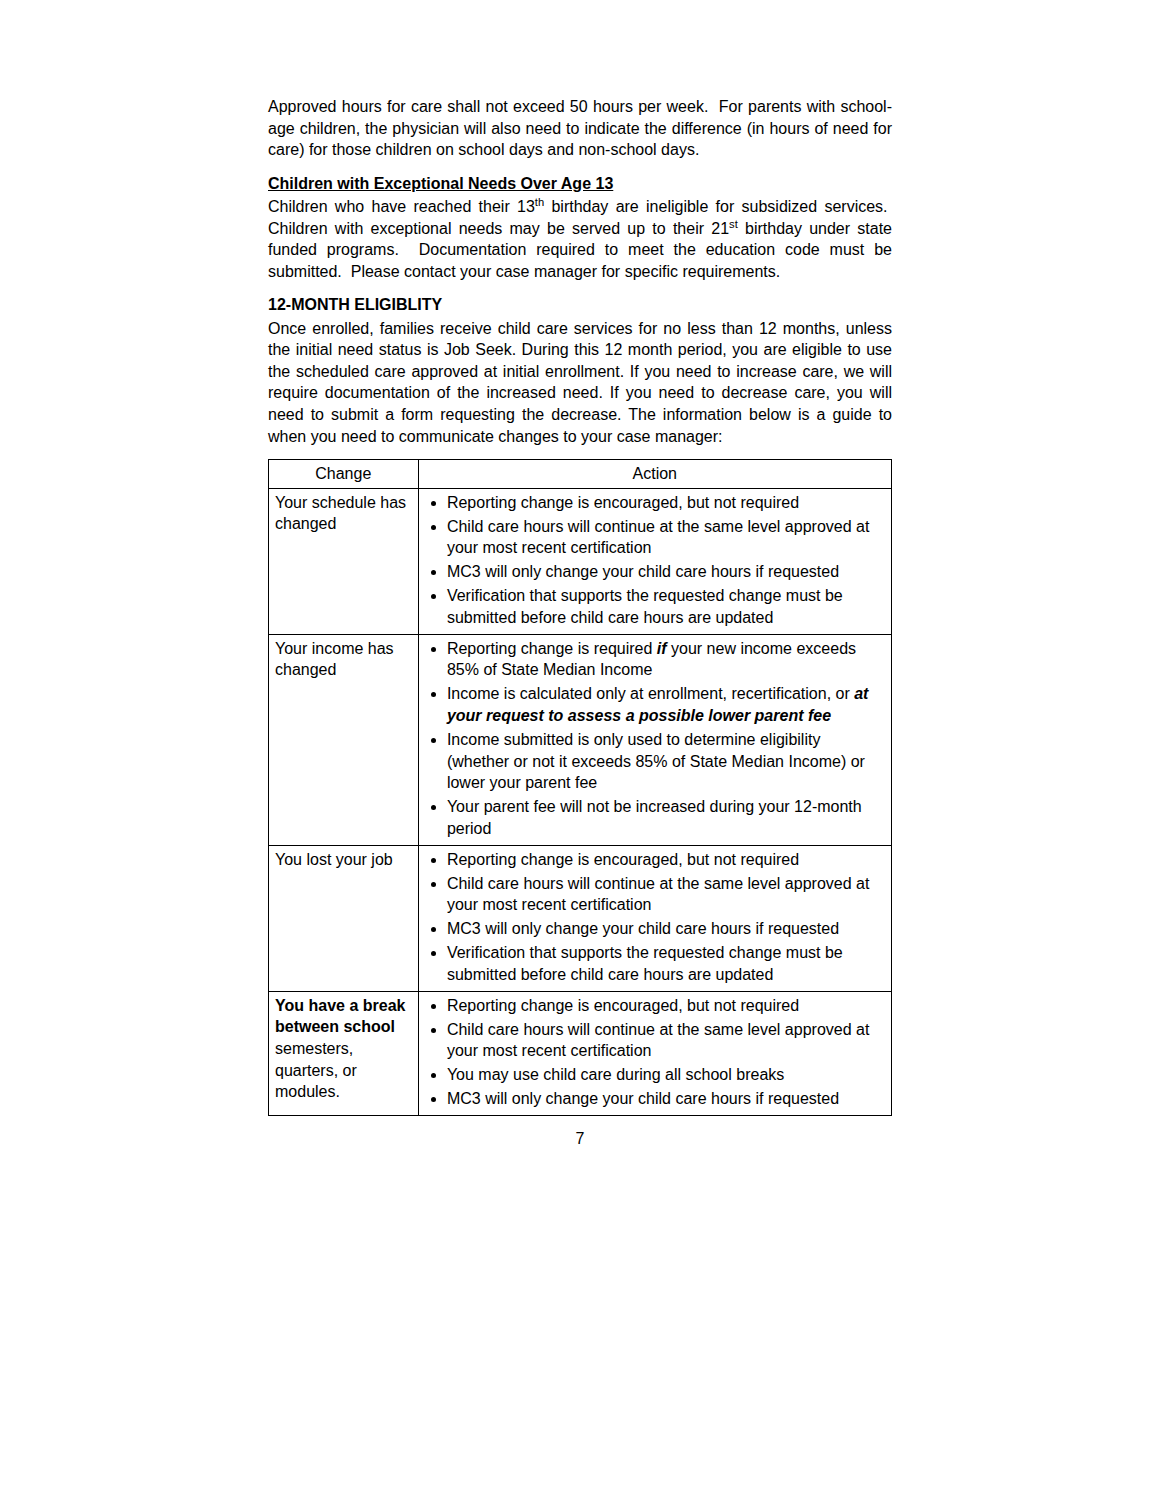Approved hours for care shall not exceed 50 hours per week. For parents with school-age children, the physician will also need to indicate the difference (in hours of need for care) for those children on school days and non-school days.
Children with Exceptional Needs Over Age 13
Children who have reached their 13th birthday are ineligible for subsidized services. Children with exceptional needs may be served up to their 21st birthday under state funded programs. Documentation required to meet the education code must be submitted. Please contact your case manager for specific requirements.
12-MONTH ELIGIBLITY
Once enrolled, families receive child care services for no less than 12 months, unless the initial need status is Job Seek. During this 12 month period, you are eligible to use the scheduled care approved at initial enrollment. If you need to increase care, we will require documentation of the increased need. If you need to decrease care, you will need to submit a form requesting the decrease. The information below is a guide to when you need to communicate changes to your case manager:
| Change | Action |
| --- | --- |
| Your schedule has changed | Reporting change is encouraged, but not required Child care hours will continue at the same level approved at your most recent certification MC3 will only change your child care hours if requested Verification that supports the requested change must be submitted before child care hours are updated |
| Your income has changed | Reporting change is required if your new income exceeds 85% of State Median Income Income is calculated only at enrollment, recertification, or at your request to assess a possible lower parent fee Income submitted is only used to determine eligibility (whether or not it exceeds 85% of State Median Income) or lower your parent fee Your parent fee will not be increased during your 12-month period |
| You lost your job | Reporting change is encouraged, but not required Child care hours will continue at the same level approved at your most recent certification MC3 will only change your child care hours if requested Verification that supports the requested change must be submitted before child care hours are updated |
| You have a break between school semesters, quarters, or modules. | Reporting change is encouraged, but not required Child care hours will continue at the same level approved at your most recent certification You may use child care during all school breaks MC3 will only change your child care hours if requested |
7